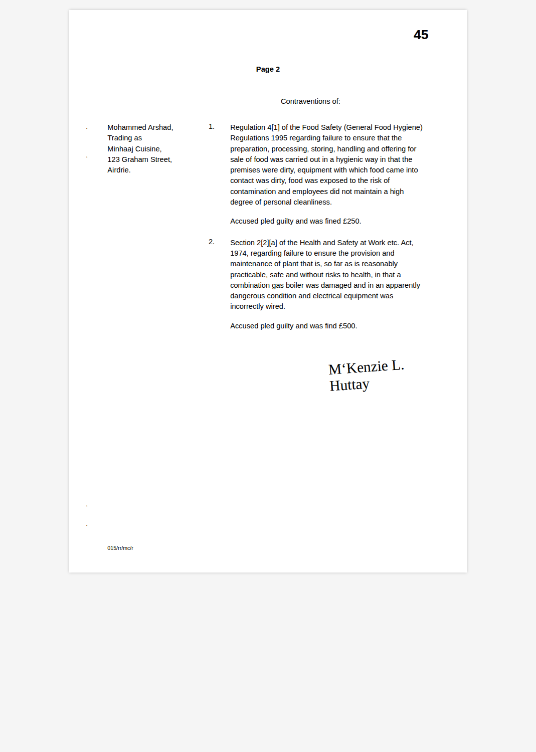45
Page 2
Contraventions of:
.
.
| Mohammed Arshad, Trading as Minhaaj Cuisine, 123 Graham Street, Airdrie. | 1. | Regulation 4[1] of the Food Safety (General Food Hygiene) Regulations 1995 regarding failure to ensure that the preparation, processing, storing, handling and offering for sale of food was carried out in a hygienic way in that the premises were dirty, equipment with which food came into contact was dirty, food was exposed to the risk of contamination and employees did not maintain a high degree of personal cleanliness. Accused pled guilty and was fined £250. |
| | 2. | Section 2[2][a] of the Health and Safety at Work etc. Act, 1974, regarding failure to ensure the provision and maintenance of plant that is, so far as is reasonably practicable, safe and without risks to health, in that a combination gas boiler was damaged and in an apparently dangerous condition and electrical equipment was incorrectly wired. Accused pled guilty and was find £500. |
M‘Kenzie L. Huttay
015/rr/mc/r
.
.